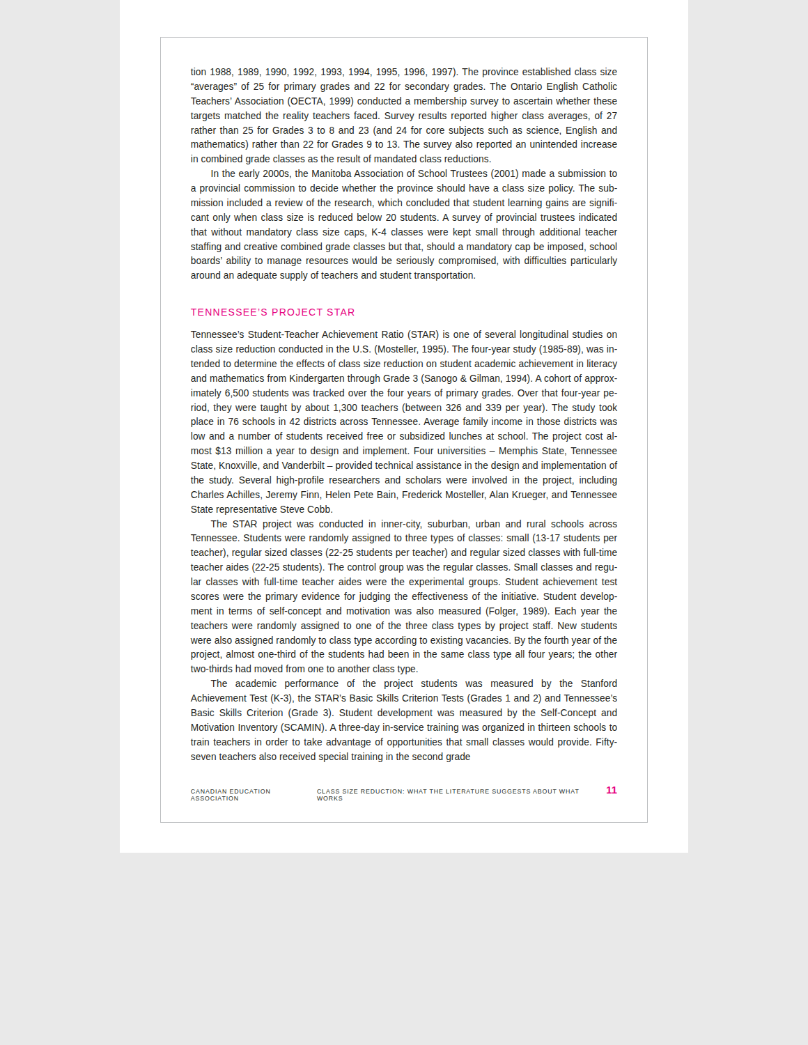tion 1988, 1989, 1990, 1992, 1993, 1994, 1995, 1996, 1997). The province established class size “averages” of 25 for primary grades and 22 for secondary grades. The Ontario English Catholic Teachers’ Association (OECTA, 1999) conducted a membership survey to ascertain whether these targets matched the reality teachers faced. Survey results reported higher class averages, of 27 rather than 25 for Grades 3 to 8 and 23 (and 24 for core subjects such as science, English and mathematics) rather than 22 for Grades 9 to 13. The survey also reported an unintended increase in combined grade classes as the result of mandated class reductions.
In the early 2000s, the Manitoba Association of School Trustees (2001) made a submission to a provincial commission to decide whether the province should have a class size policy. The submission included a review of the research, which concluded that student learning gains are significant only when class size is reduced below 20 students. A survey of provincial trustees indicated that without mandatory class size caps, K-4 classes were kept small through additional teacher staffing and creative combined grade classes but that, should a mandatory cap be imposed, school boards’ ability to manage resources would be seriously compromised, with difficulties particularly around an adequate supply of teachers and student transportation.
Tennessee’s Project STAR
Tennessee’s Student-Teacher Achievement Ratio (STAR) is one of several longitudinal studies on class size reduction conducted in the U.S. (Mosteller, 1995). The four-year study (1985-89), was intended to determine the effects of class size reduction on student academic achievement in literacy and mathematics from Kindergarten through Grade 3 (Sanogo & Gilman, 1994). A cohort of approximately 6,500 students was tracked over the four years of primary grades. Over that four-year period, they were taught by about 1,300 teachers (between 326 and 339 per year). The study took place in 76 schools in 42 districts across Tennessee. Average family income in those districts was low and a number of students received free or subsidized lunches at school. The project cost almost $13 million a year to design and implement. Four universities – Memphis State, Tennessee State, Knoxville, and Vanderbilt – provided technical assistance in the design and implementation of the study. Several high-profile researchers and scholars were involved in the project, including Charles Achilles, Jeremy Finn, Helen Pete Bain, Frederick Mosteller, Alan Krueger, and Tennessee State representative Steve Cobb.
The STAR project was conducted in inner-city, suburban, urban and rural schools across Tennessee. Students were randomly assigned to three types of classes: small (13-17 students per teacher), regular sized classes (22-25 students per teacher) and regular sized classes with full-time teacher aides (22-25 students). The control group was the regular classes. Small classes and regular classes with full-time teacher aides were the experimental groups. Student achievement test scores were the primary evidence for judging the effectiveness of the initiative. Student development in terms of self-concept and motivation was also measured (Folger, 1989). Each year the teachers were randomly assigned to one of the three class types by project staff. New students were also assigned randomly to class type according to existing vacancies. By the fourth year of the project, almost one-third of the students had been in the same class type all four years; the other two-thirds had moved from one to another class type.
The academic performance of the project students was measured by the Stanford Achievement Test (K-3), the STAR’s Basic Skills Criterion Tests (Grades 1 and 2) and Tennessee’s Basic Skills Criterion (Grade 3). Student development was measured by the Self-Concept and Motivation Inventory (SCAMIN). A three-day in-service training was organized in thirteen schools to train teachers in order to take advantage of opportunities that small classes would provide. Fifty-seven teachers also received special training in the second grade
Canadian Education Association
Class Size Reduction: What the Literature Suggests About What Works 11